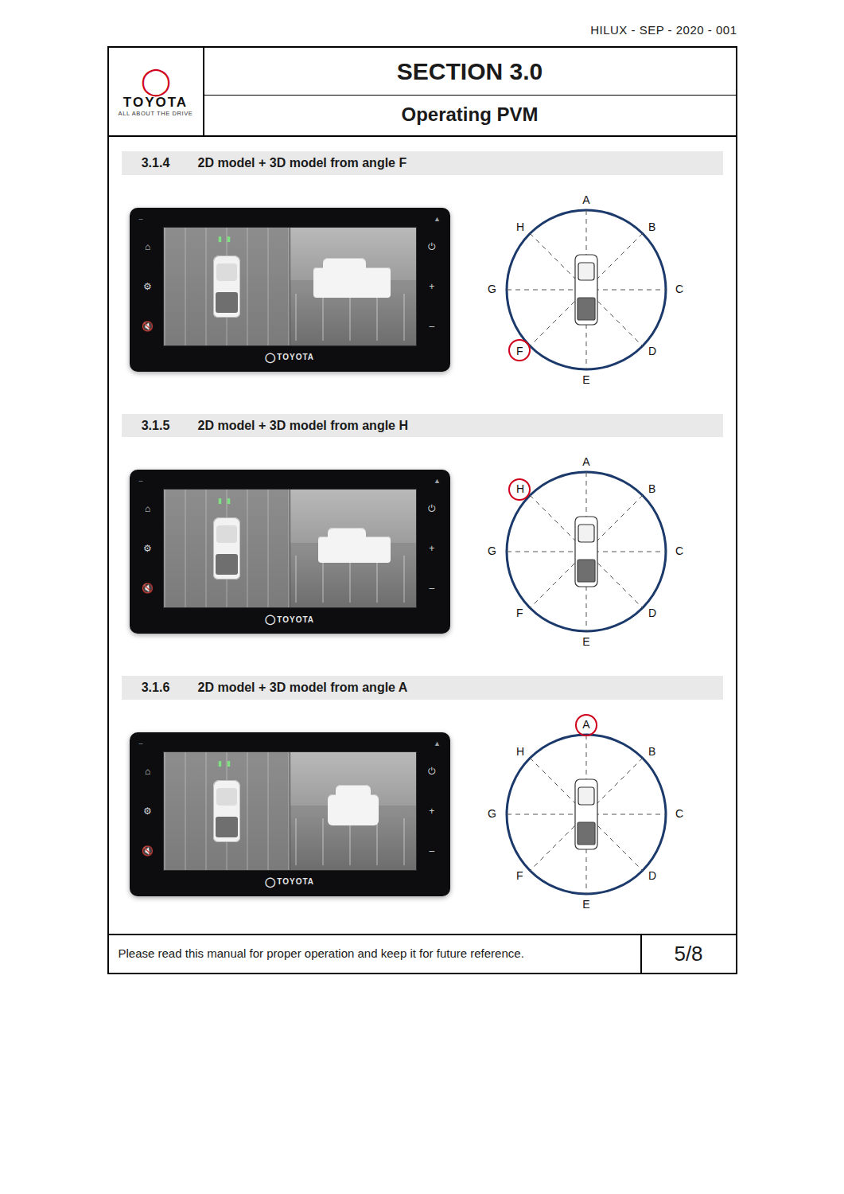HILUX - SEP - 2020 - 001
◯ TOYOTA ALL ABOUT THE DRIVE
SECTION 3.0
Operating PVM
3.1.4
2D model + 3D model from angle F
–▲
⌂ ⚙ 🔇
▮▮
⏻ + –
◯TOYOTA
A B C D E F G H
3.1.5
2D model + 3D model from angle H
–▲
⌂ ⚙ 🔇
▮▮
⏻ + –
◯TOYOTA
A B C D E F G H
3.1.6
2D model + 3D model from angle A
–▲
⌂ ⚙ 🔇
▮▮
⏻ + –
◯TOYOTA
A B C D E F G H
Please read this manual for proper operation and keep it for future reference.
5/8